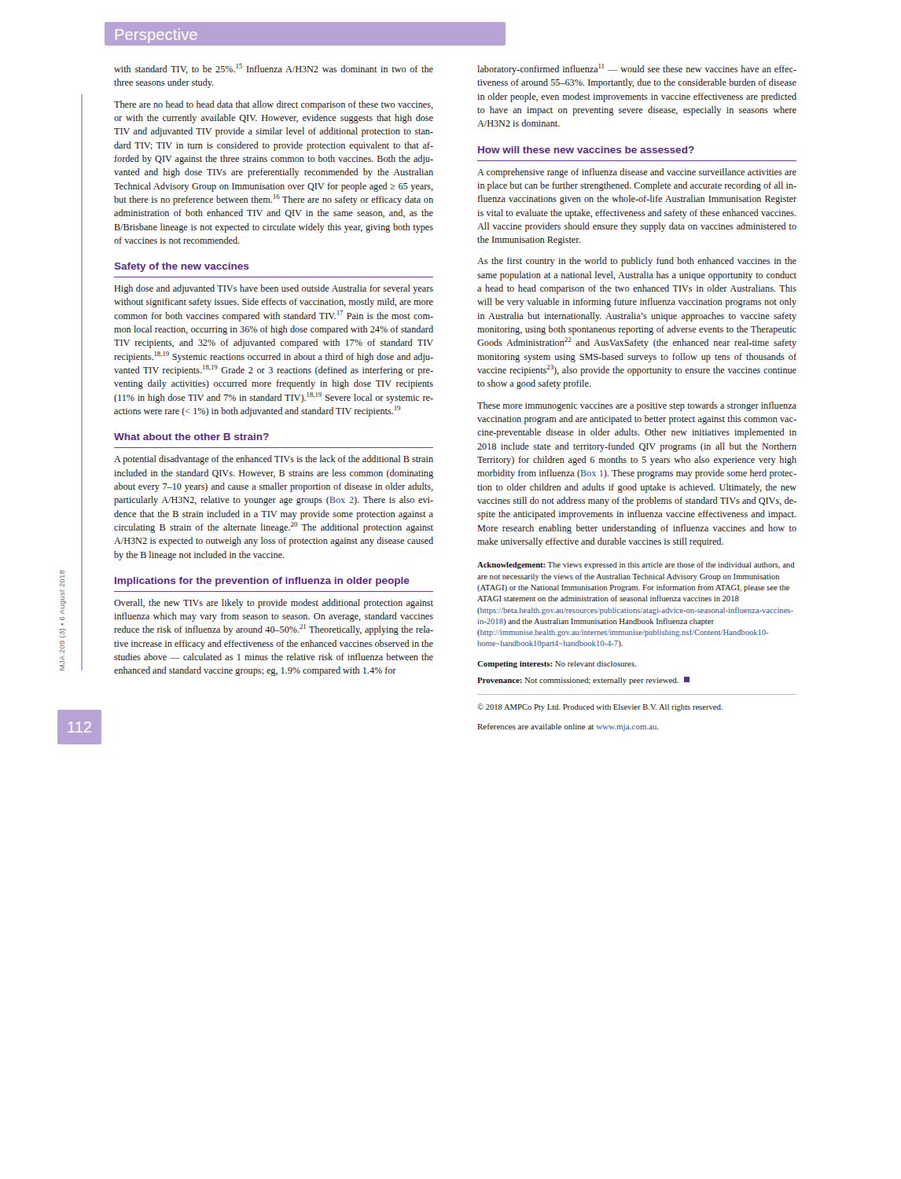Perspective
MJA 209 (3) ▪ 6 August 2018
112
with standard TIV, to be 25%.15 Influenza A/H3N2 was dominant in two of the three seasons under study.
There are no head to head data that allow direct comparison of these two vaccines, or with the currently available QIV. However, evidence suggests that high dose TIV and adjuvanted TIV provide a similar level of additional protection to standard TIV; TIV in turn is considered to provide protection equivalent to that afforded by QIV against the three strains common to both vaccines. Both the adjuvanted and high dose TIVs are preferentially recommended by the Australian Technical Advisory Group on Immunisation over QIV for people aged ≥ 65 years, but there is no preference between them.16 There are no safety or efficacy data on administration of both enhanced TIV and QIV in the same season, and, as the B/Brisbane lineage is not expected to circulate widely this year, giving both types of vaccines is not recommended.
Safety of the new vaccines
High dose and adjuvanted TIVs have been used outside Australia for several years without significant safety issues. Side effects of vaccination, mostly mild, are more common for both vaccines compared with standard TIV.17 Pain is the most common local reaction, occurring in 36% of high dose compared with 24% of standard TIV recipients, and 32% of adjuvanted compared with 17% of standard TIV recipients.18,19 Systemic reactions occurred in about a third of high dose and adjuvanted TIV recipients.18,19 Grade 2 or 3 reactions (defined as interfering or preventing daily activities) occurred more frequently in high dose TIV recipients (11% in high dose TIV and 7% in standard TIV).18,19 Severe local or systemic reactions were rare (< 1%) in both adjuvanted and standard TIV recipients.19
What about the other B strain?
A potential disadvantage of the enhanced TIVs is the lack of the additional B strain included in the standard QIVs. However, B strains are less common (dominating about every 7–10 years) and cause a smaller proportion of disease in older adults, particularly A/H3N2, relative to younger age groups (Box 2). There is also evidence that the B strain included in a TIV may provide some protection against a circulating B strain of the alternate lineage.20 The additional protection against A/H3N2 is expected to outweigh any loss of protection against any disease caused by the B lineage not included in the vaccine.
Implications for the prevention of influenza in older people
Overall, the new TIVs are likely to provide modest additional protection against influenza which may vary from season to season. On average, standard vaccines reduce the risk of influenza by around 40–50%.21 Theoretically, applying the relative increase in efficacy and effectiveness of the enhanced vaccines observed in the studies above — calculated as 1 minus the relative risk of influenza between the enhanced and standard vaccine groups; eg, 1.9% compared with 1.4% for
laboratory-confirmed influenza11 — would see these new vaccines have an effectiveness of around 55–63%. Importantly, due to the considerable burden of disease in older people, even modest improvements in vaccine effectiveness are predicted to have an impact on preventing severe disease, especially in seasons where A/H3N2 is dominant.
How will these new vaccines be assessed?
A comprehensive range of influenza disease and vaccine surveillance activities are in place but can be further strengthened. Complete and accurate recording of all influenza vaccinations given on the whole-of-life Australian Immunisation Register is vital to evaluate the uptake, effectiveness and safety of these enhanced vaccines. All vaccine providers should ensure they supply data on vaccines administered to the Immunisation Register.
As the first country in the world to publicly fund both enhanced vaccines in the same population at a national level, Australia has a unique opportunity to conduct a head to head comparison of the two enhanced TIVs in older Australians. This will be very valuable in informing future influenza vaccination programs not only in Australia but internationally. Australia’s unique approaches to vaccine safety monitoring, using both spontaneous reporting of adverse events to the Therapeutic Goods Administration22 and AusVaxSafety (the enhanced near real-time safety monitoring system using SMS-based surveys to follow up tens of thousands of vaccine recipients23), also provide the opportunity to ensure the vaccines continue to show a good safety profile.
These more immunogenic vaccines are a positive step towards a stronger influenza vaccination program and are anticipated to better protect against this common vaccine-preventable disease in older adults. Other new initiatives implemented in 2018 include state and territory-funded QIV programs (in all but the Northern Territory) for children aged 6 months to 5 years who also experience very high morbidity from influenza (Box 1). These programs may provide some herd protection to older children and adults if good uptake is achieved. Ultimately, the new vaccines still do not address many of the problems of standard TIVs and QIVs, despite the anticipated improvements in influenza vaccine effectiveness and impact. More research enabling better understanding of influenza vaccines and how to make universally effective and durable vaccines is still required.
Acknowledgement: The views expressed in this article are those of the individual authors, and are not necessarily the views of the Australian Technical Advisory Group on Immunisation (ATAGI) or the National Immunisation Program. For information from ATAGI, please see the ATAGI statement on the administration of seasonal influenza vaccines in 2018 (https://beta.health.gov.au/resources/publications/atagi-advice-on-seasonal-influenza-vaccines-in-2018) and the Australian Immunisation Handbook Influenza chapter (http://immunise.health.gov.au/internet/immunise/publishing.nsf/Content/Handbook10-home~handbook10part4~handbook10-4-7).
Competing interests: No relevant disclosures.
Provenance: Not commissioned; externally peer reviewed.
© 2018 AMPCo Pty Ltd. Produced with Elsevier B.V. All rights reserved.
References are available online at www.mja.com.au.